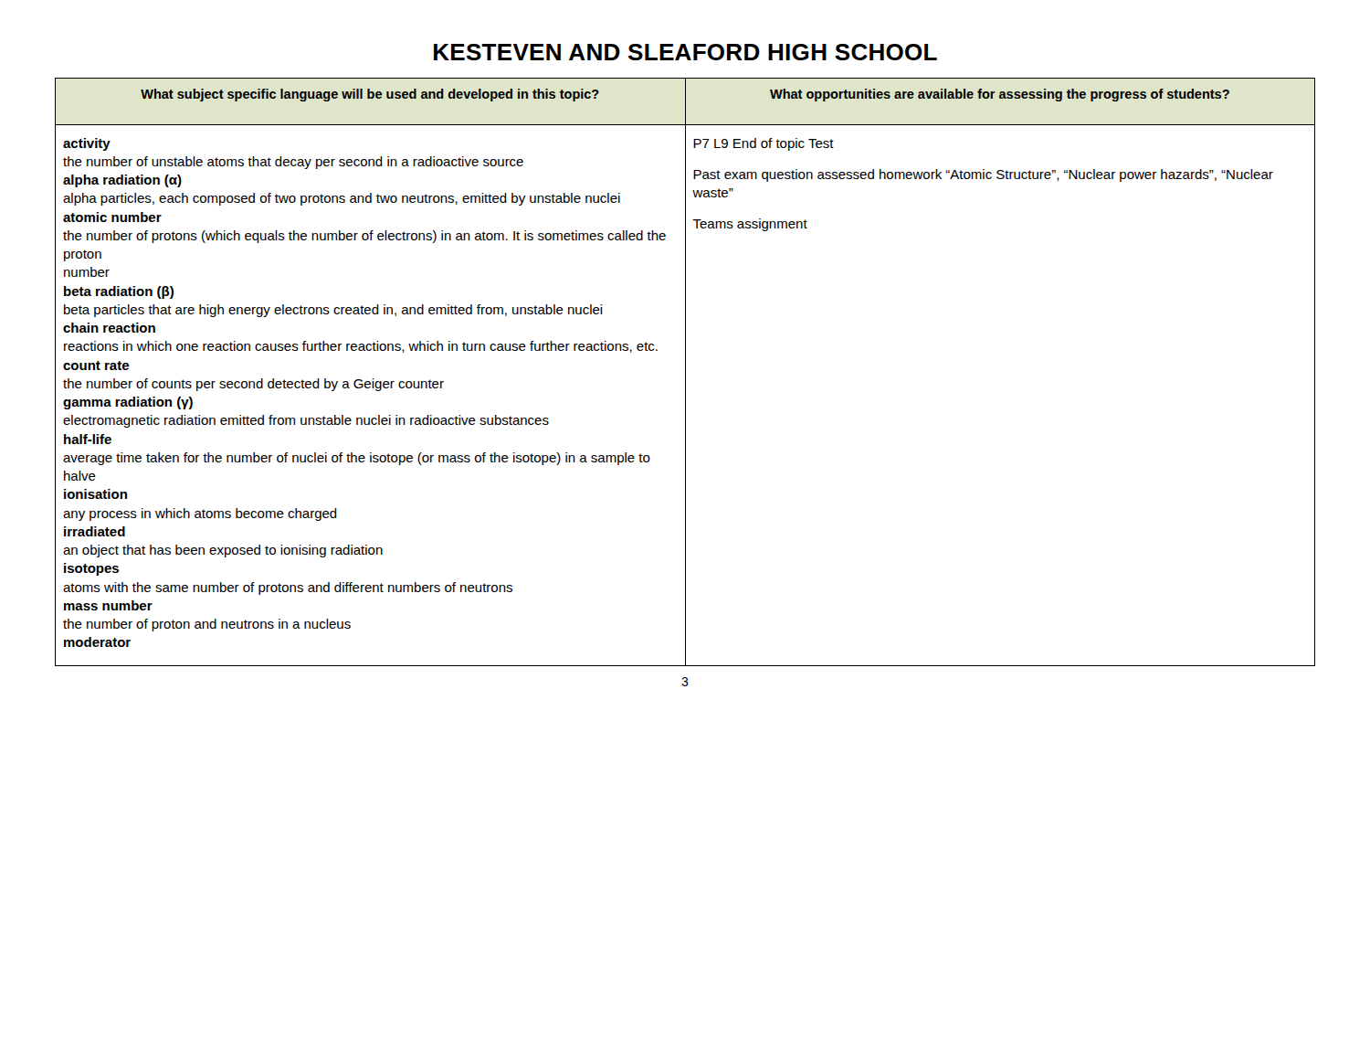KESTEVEN AND SLEAFORD HIGH SCHOOL
| What subject specific language will be used and developed in this topic? | What opportunities are available for assessing the progress of students? |
| --- | --- |
| activity the number of unstable atoms that decay per second in a radioactive source alpha radiation (α) alpha particles, each composed of two protons and two neutrons, emitted by unstable nuclei atomic number the number of protons (which equals the number of electrons) in an atom. It is sometimes called the proton number beta radiation (β) beta particles that are high energy electrons created in, and emitted from, unstable nuclei chain reaction reactions in which one reaction causes further reactions, which in turn cause further reactions, etc. count rate the number of counts per second detected by a Geiger counter gamma radiation (γ) electromagnetic radiation emitted from unstable nuclei in radioactive substances half-life average time taken for the number of nuclei of the isotope (or mass of the isotope) in a sample to halve ionisation any process in which atoms become charged irradiated an object that has been exposed to ionising radiation isotopes atoms with the same number of protons and different numbers of neutrons mass number the number of proton and neutrons in a nucleus moderator | P7 L9 End of topic Test Past exam question assessed homework “Atomic Structure”, “Nuclear power hazards”, “Nuclear waste” Teams assignment |
3